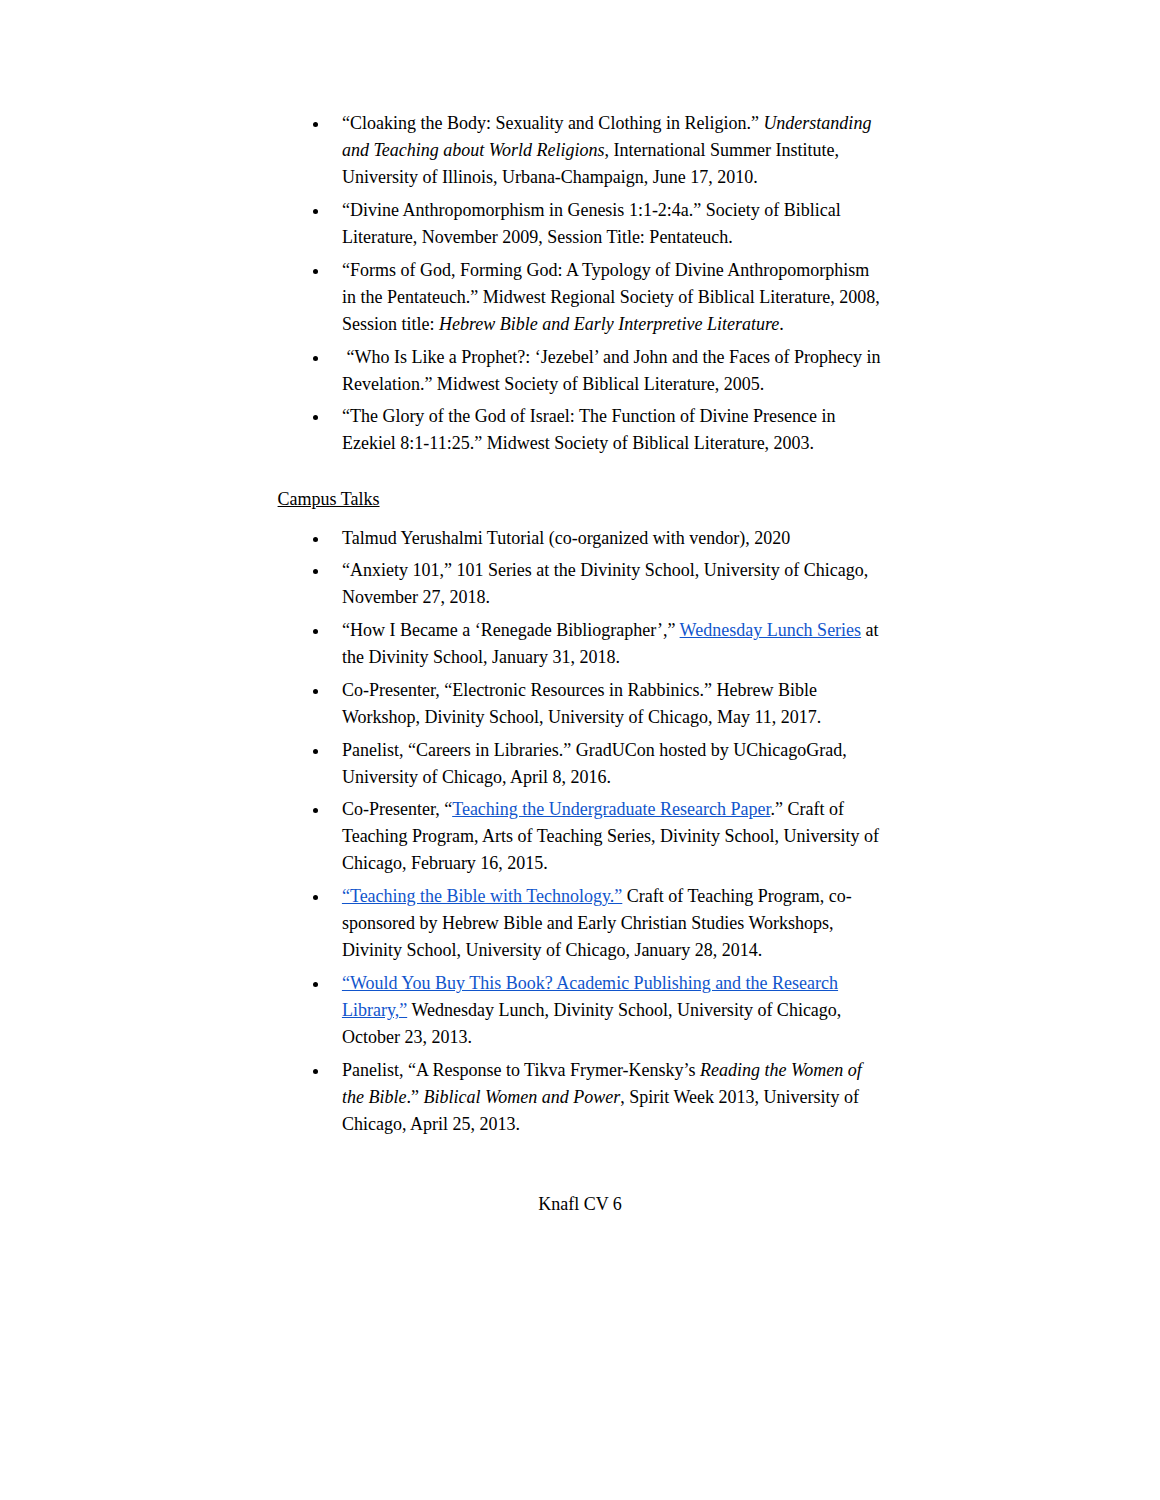“Cloaking the Body: Sexuality and Clothing in Religion.” Understanding and Teaching about World Religions, International Summer Institute, University of Illinois, Urbana-Champaign, June 17, 2010.
“Divine Anthropomorphism in Genesis 1:1-2:4a.” Society of Biblical Literature, November 2009, Session Title: Pentateuch.
“Forms of God, Forming God: A Typology of Divine Anthropomorphism in the Pentateuch.” Midwest Regional Society of Biblical Literature, 2008, Session title: Hebrew Bible and Early Interpretive Literature.
“Who Is Like a Prophet?: ‘Jezebel’ and John and the Faces of Prophecy in Revelation.” Midwest Society of Biblical Literature, 2005.
“The Glory of the God of Israel: The Function of Divine Presence in Ezekiel 8:1-11:25.” Midwest Society of Biblical Literature, 2003.
Campus Talks
Talmud Yerushalmi Tutorial (co-organized with vendor), 2020
“Anxiety 101,” 101 Series at the Divinity School, University of Chicago, November 27, 2018.
“How I Became a ‘Renegade Bibliographer’,” Wednesday Lunch Series at the Divinity School, January 31, 2018.
Co-Presenter, “Electronic Resources in Rabbinics.” Hebrew Bible Workshop, Divinity School, University of Chicago, May 11, 2017.
Panelist, “Careers in Libraries.” GradUCon hosted by UChicagoGrad, University of Chicago, April 8, 2016.
Co-Presenter, “Teaching the Undergraduate Research Paper.” Craft of Teaching Program, Arts of Teaching Series, Divinity School, University of Chicago, February 16, 2015.
“Teaching the Bible with Technology.” Craft of Teaching Program, co-sponsored by Hebrew Bible and Early Christian Studies Workshops, Divinity School, University of Chicago, January 28, 2014.
“Would You Buy This Book? Academic Publishing and the Research Library,” Wednesday Lunch, Divinity School, University of Chicago, October 23, 2013.
Panelist, “A Response to Tikva Frymer-Kensky’s Reading the Women of the Bible.” Biblical Women and Power, Spirit Week 2013, University of Chicago, April 25, 2013.
Knafl CV 6